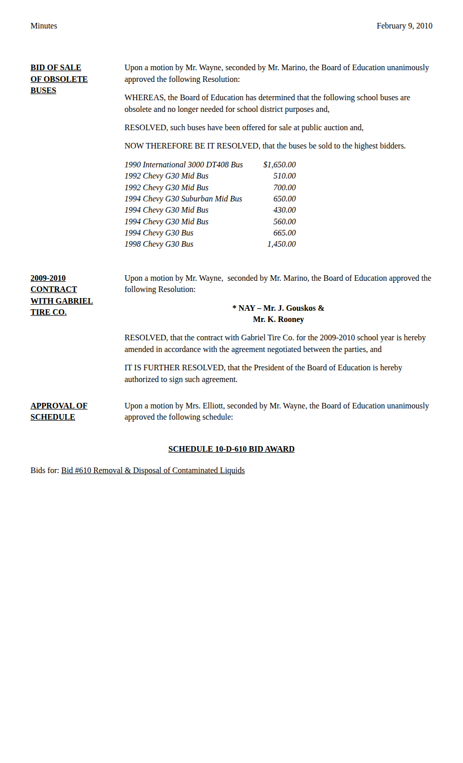Minutes
February 9, 2010
BID OF SALE
OF OBSOLETE
BUSES
Upon a motion by Mr. Wayne, seconded by Mr. Marino, the Board of Education unanimously approved the following Resolution:
WHEREAS, the Board of Education has determined that the following school buses are obsolete and no longer needed for school district purposes and,
RESOLVED, such buses have been offered for sale at public auction and,
NOW THEREFORE BE IT RESOLVED, that the buses be sold to the highest bidders.
| 1990 International 3000 DT408 Bus | $1,650.00 |
| 1992 Chevy G30 Mid Bus | 510.00 |
| 1992 Chevy G30 Mid Bus | 700.00 |
| 1994 Chevy G30 Suburban Mid Bus | 650.00 |
| 1994 Chevy G30 Mid Bus | 430.00 |
| 1994 Chevy G30 Mid Bus | 560.00 |
| 1994 Chevy G30 Bus | 665.00 |
| 1998 Chevy G30 Bus | 1,450.00 |
2009-2010
CONTRACT
WITH GABRIEL
TIRE CO.
Upon a motion by Mr. Wayne, seconded by Mr. Marino, the Board of Education approved the following Resolution:
* NAY – Mr. J. Gouskos &
Mr. K. Rooney
RESOLVED, that the contract with Gabriel Tire Co. for the 2009-2010 school year is hereby amended in accordance with the agreement negotiated between the parties, and
IT IS FURTHER RESOLVED, that the President of the Board of Education is hereby authorized to sign such agreement.
APPROVAL OF
SCHEDULE
Upon a motion by Mrs. Elliott, seconded by Mr. Wayne, the Board of Education unanimously approved the following schedule:
SCHEDULE 10-D-610 BID AWARD
Bids for: Bid #610 Removal & Disposal of Contaminated Liquids